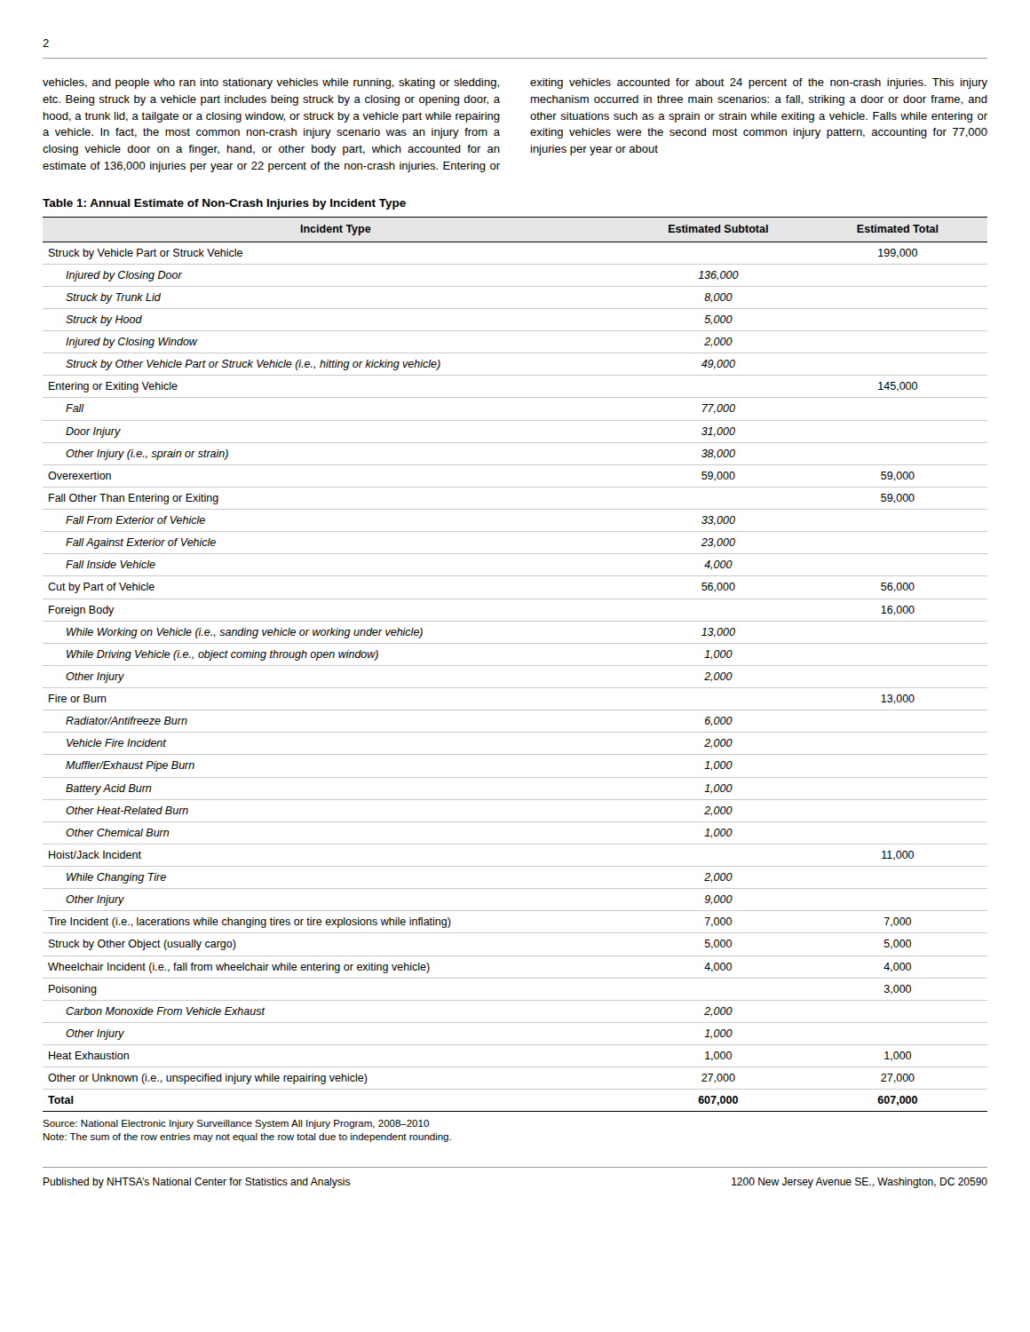2
vehicles, and people who ran into stationary vehicles while running, skating or sledding, etc. Being struck by a vehicle part includes being struck by a closing or opening door, a hood, a trunk lid, a tailgate or a closing window, or struck by a vehicle part while repairing a vehicle. In fact, the most common non-crash injury scenario was an injury from a closing vehicle door on a finger, hand, or other body part, which accounted for an estimate of 136,000 injuries per year or 22 percent of the non-crash injuries. Entering or exiting vehicles accounted for about 24 percent of the non-crash injuries. This injury mechanism occurred in three main scenarios: a fall, striking a door or door frame, and other situations such as a sprain or strain while exiting a vehicle. Falls while entering or exiting vehicles were the second most common injury pattern, accounting for 77,000 injuries per year or about
Table 1: Annual Estimate of Non-Crash Injuries by Incident Type
| Incident Type | Estimated Subtotal | Estimated Total |
| --- | --- | --- |
| Struck by Vehicle Part or Struck Vehicle | | 199,000 |
| Injured by Closing Door | 136,000 | |
| Struck by Trunk Lid | 8,000 | |
| Struck by Hood | 5,000 | |
| Injured by Closing Window | 2,000 | |
| Struck by Other Vehicle Part or Struck Vehicle (i.e., hitting or kicking vehicle) | 49,000 | |
| Entering or Exiting Vehicle | | 145,000 |
| Fall | 77,000 | |
| Door Injury | 31,000 | |
| Other Injury (i.e., sprain or strain) | 38,000 | |
| Overexertion | 59,000 | 59,000 |
| Fall Other Than Entering or Exiting | | 59,000 |
| Fall From Exterior of Vehicle | 33,000 | |
| Fall Against Exterior of Vehicle | 23,000 | |
| Fall Inside Vehicle | 4,000 | |
| Cut by Part of Vehicle | 56,000 | 56,000 |
| Foreign Body | | 16,000 |
| While Working on Vehicle (i.e., sanding vehicle or working under vehicle) | 13,000 | |
| While Driving Vehicle (i.e., object coming through open window) | 1,000 | |
| Other Injury | 2,000 | |
| Fire or Burn | | 13,000 |
| Radiator/Antifreeze Burn | 6,000 | |
| Vehicle Fire Incident | 2,000 | |
| Muffler/Exhaust Pipe Burn | 1,000 | |
| Battery Acid Burn | 1,000 | |
| Other Heat-Related Burn | 2,000 | |
| Other Chemical Burn | 1,000 | |
| Hoist/Jack Incident | | 11,000 |
| While Changing Tire | 2,000 | |
| Other Injury | 9,000 | |
| Tire Incident (i.e., lacerations while changing tires or tire explosions while inflating) | 7,000 | 7,000 |
| Struck by Other Object (usually cargo) | 5,000 | 5,000 |
| Wheelchair Incident (i.e., fall from wheelchair while entering or exiting vehicle) | 4,000 | 4,000 |
| Poisoning | | 3,000 |
| Carbon Monoxide From Vehicle Exhaust | 2,000 | |
| Other Injury | 1,000 | |
| Heat Exhaustion | 1,000 | 1,000 |
| Other or Unknown (i.e., unspecified injury while repairing vehicle) | 27,000 | 27,000 |
| Total | 607,000 | 607,000 |
Source: National Electronic Injury Surveillance System All Injury Program, 2008–2010
Note: The sum of the row entries may not equal the row total due to independent rounding.
Published by NHTSA’s National Center for Statistics and Analysis 1200 New Jersey Avenue SE., Washington, DC 20590